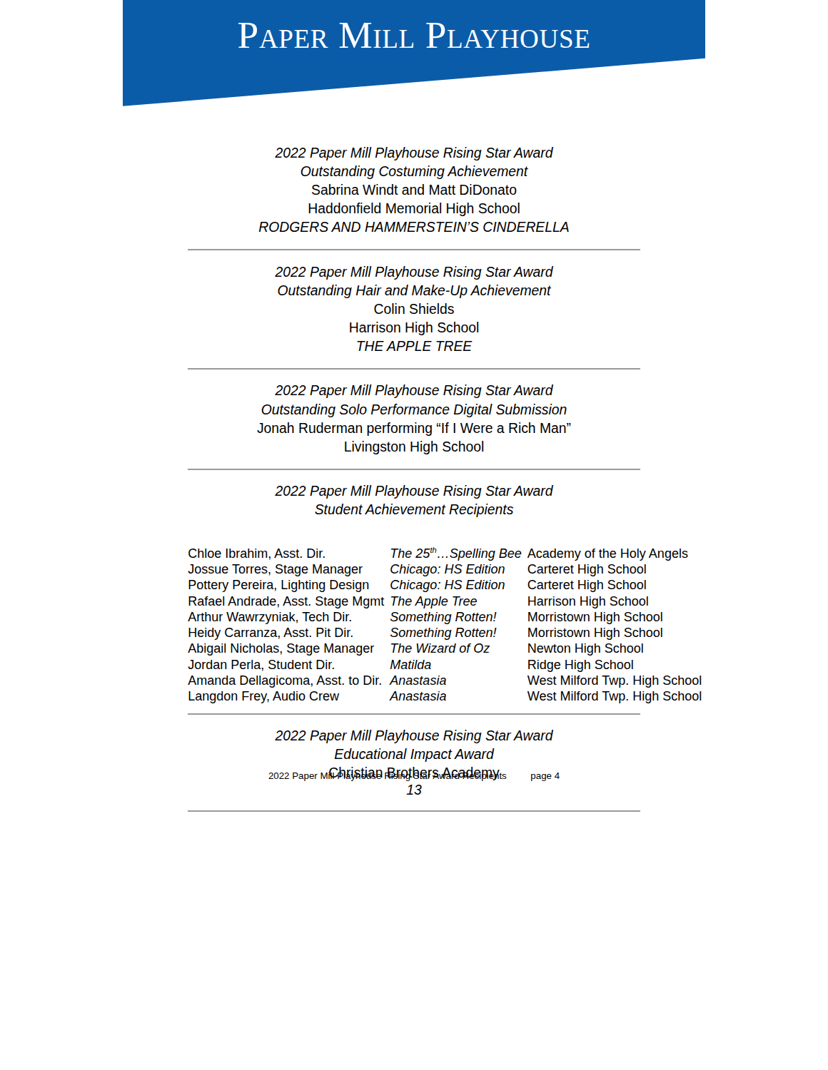Paper Mill Playhouse
2022 Paper Mill Playhouse Rising Star Award
Outstanding Costuming Achievement
Sabrina Windt and Matt DiDonato
Haddonfield Memorial High School
RODGERS AND HAMMERSTEIN’S CINDERELLA
2022 Paper Mill Playhouse Rising Star Award
Outstanding Hair and Make-Up Achievement
Colin Shields
Harrison High School
THE APPLE TREE
2022 Paper Mill Playhouse Rising Star Award
Outstanding Solo Performance Digital Submission
Jonah Ruderman performing “If I Were a Rich Man”
Livingston High School
2022 Paper Mill Playhouse Rising Star Award
Student Achievement Recipients
| Chloe Ibrahim, Asst. Dir. | The 25 th …Spelling Bee | Academy of the Holy Angels |
| Jossue Torres, Stage Manager | Chicago: HS Edition | Carteret High School |
| Pottery Pereira, Lighting Design | Chicago: HS Edition | Carteret High School |
| Rafael Andrade, Asst. Stage Mgmt | The Apple Tree | Harrison High School |
| Arthur Wawrzyniak, Tech Dir. | Something Rotten! | Morristown High School |
| Heidy Carranza, Asst. Pit Dir. | Something Rotten! | Morristown High School |
| Abigail Nicholas, Stage Manager | The Wizard of Oz | Newton High School |
| Jordan Perla, Student Dir. | Matilda | Ridge High School |
| Amanda Dellagicoma, Asst. to Dir. | Anastasia | West Milford Twp. High School |
| Langdon Frey, Audio Crew | Anastasia | West Milford Twp. High School |
2022 Paper Mill Playhouse Rising Star Award
Educational Impact Award
Christian Brothers Academy
13
2022 Paper Mill Playhouse Rising Star Award Recipients page 4